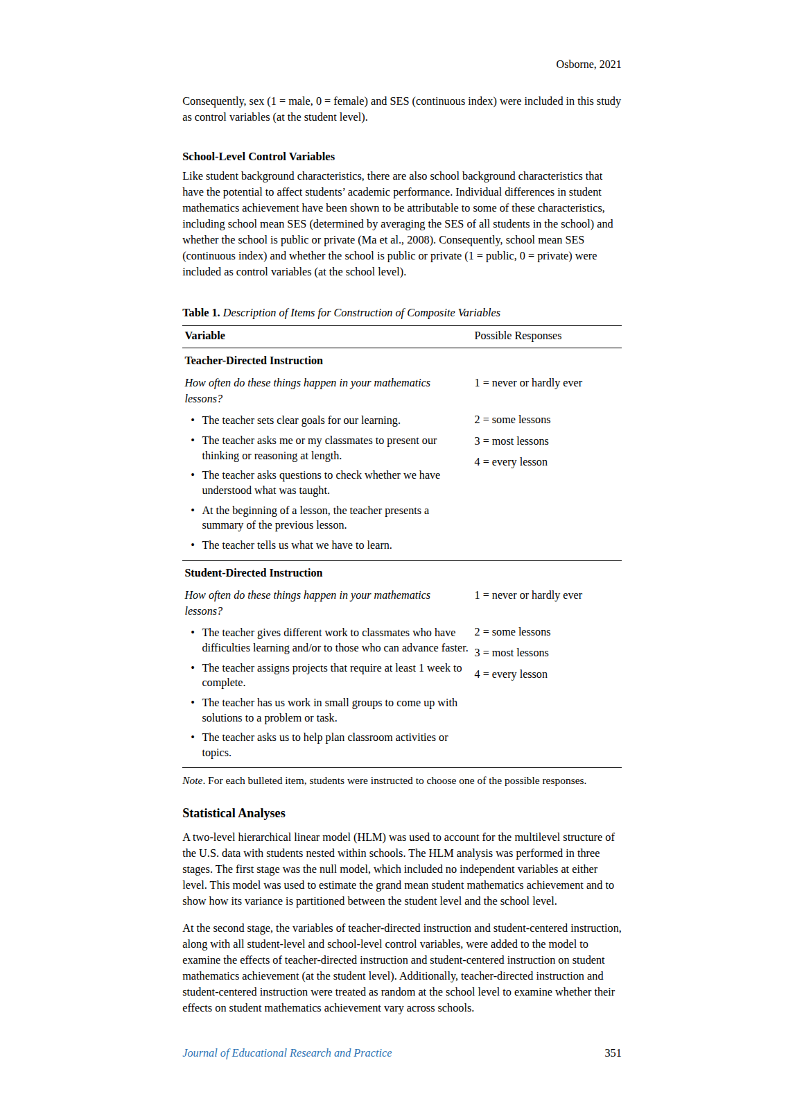Osborne, 2021
Consequently, sex (1 = male, 0 = female) and SES (continuous index) were included in this study as control variables (at the student level).
School-Level Control Variables
Like student background characteristics, there are also school background characteristics that have the potential to affect students’ academic performance. Individual differences in student mathematics achievement have been shown to be attributable to some of these characteristics, including school mean SES (determined by averaging the SES of all students in the school) and whether the school is public or private (Ma et al., 2008). Consequently, school mean SES (continuous index) and whether the school is public or private (1 = public, 0 = private) were included as control variables (at the school level).
Table 1. Description of Items for Construction of Composite Variables
| Variable | Possible Responses |
| Teacher-Directed Instruction | |
| How often do these things happen in your mathematics lessons? | 1 = never or hardly ever |
| The teacher sets clear goals for our learning. The teacher asks me or my classmates to present our thinking or reasoning at length. The teacher asks questions to check whether we have understood what was taught. At the beginning of a lesson, the teacher presents a summary of the previous lesson. The teacher tells us what we have to learn. | 2 = some lessons 3 = most lessons 4 = every lesson |
| Student-Directed Instruction | |
| How often do these things happen in your mathematics lessons? | 1 = never or hardly ever |
| The teacher gives different work to classmates who have difficulties learning and/or to those who can advance faster. The teacher assigns projects that require at least 1 week to complete. The teacher has us work in small groups to come up with solutions to a problem or task. The teacher asks us to help plan classroom activities or topics. | 2 = some lessons 3 = most lessons 4 = every lesson |
Note. For each bulleted item, students were instructed to choose one of the possible responses.
Statistical Analyses
A two-level hierarchical linear model (HLM) was used to account for the multilevel structure of the U.S. data with students nested within schools. The HLM analysis was performed in three stages. The first stage was the null model, which included no independent variables at either level. This model was used to estimate the grand mean student mathematics achievement and to show how its variance is partitioned between the student level and the school level.
At the second stage, the variables of teacher-directed instruction and student-centered instruction, along with all student-level and school-level control variables, were added to the model to examine the effects of teacher-directed instruction and student-centered instruction on student mathematics achievement (at the student level). Additionally, teacher-directed instruction and student-centered instruction were treated as random at the school level to examine whether their effects on student mathematics achievement vary across schools.
Journal of Educational Research and Practice 351